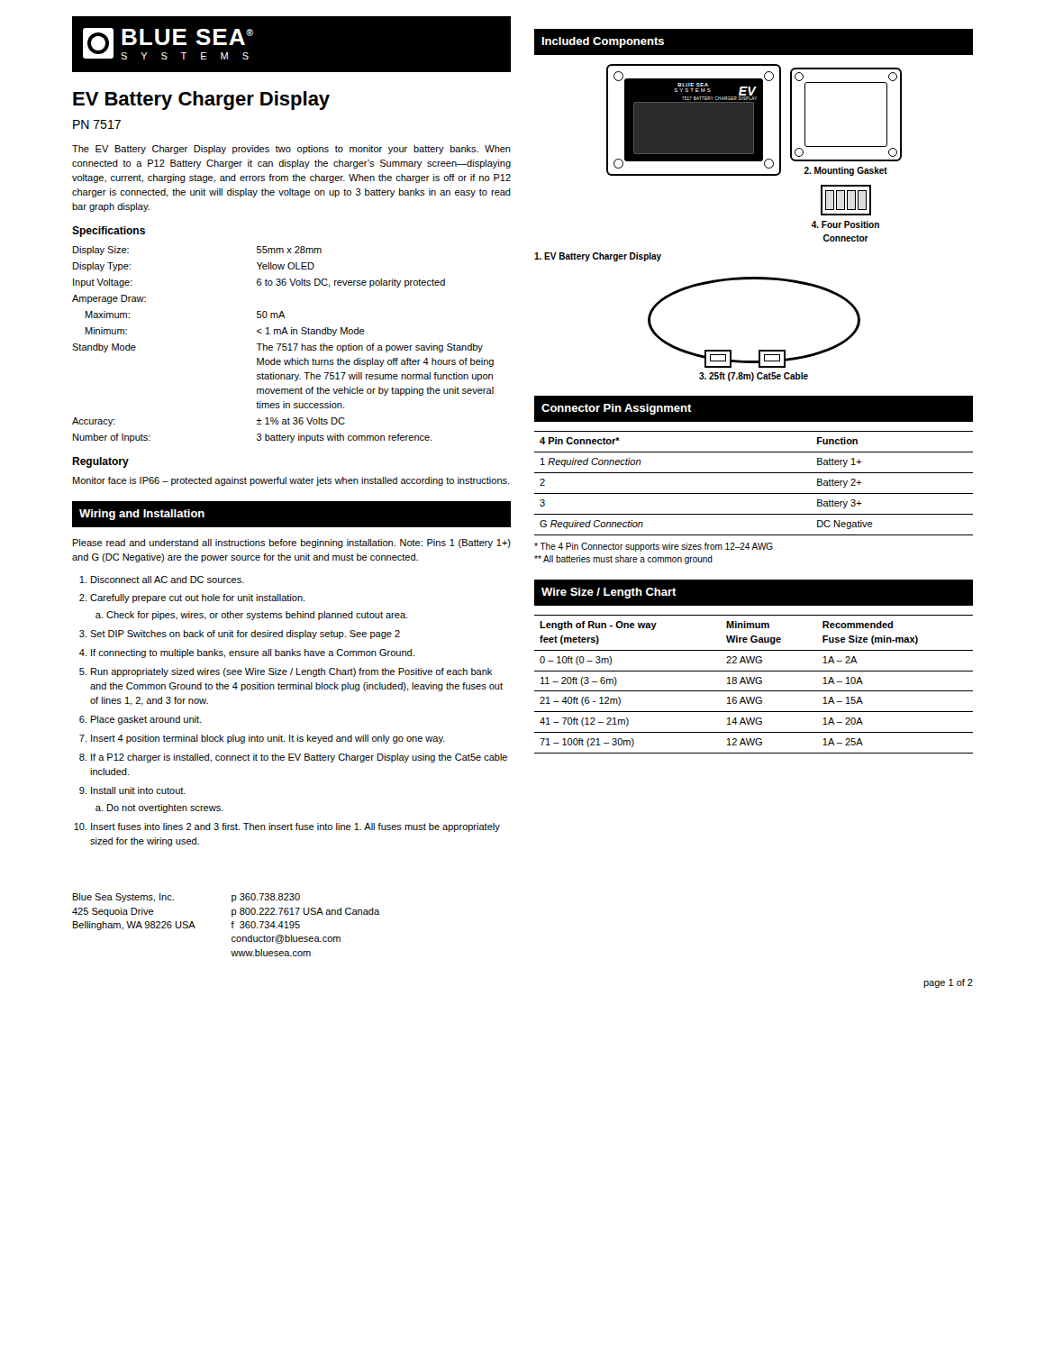BLUE SEA®
S Y S T E M S
EV Battery Charger Display
PN 7517
The EV Battery Charger Display provides two options to monitor your battery banks. When connected to a P12 Battery Charger it can display the charger’s Summary screen—displaying voltage, current, charging stage, and errors from the charger. When the charger is off or if no P12 charger is connected, the unit will display the voltage on up to 3 battery banks in an easy to read bar graph display.
Specifications
| Display Size: | 55mm x 28mm |
| Display Type: | Yellow OLED |
| Input Voltage: | 6 to 36 Volts DC, reverse polarity protected |
| Amperage Draw: | |
| Maximum: | 50 mA |
| Minimum: | < 1 mA in Standby Mode |
| Standby Mode | The 7517 has the option of a power saving Standby Mode which turns the display off after 4 hours of being stationary. The 7517 will resume normal function upon movement of the vehicle or by tapping the unit several times in succession. |
| Accuracy: | ± 1% at 36 Volts DC |
| Number of Inputs: | 3 battery inputs with common reference. |
Regulatory
Monitor face is IP66 – protected against powerful water jets when installed according to instructions.
Wiring and Installation
Please read and understand all instructions before beginning installation. Note: Pins 1 (Battery 1+) and G (DC Negative) are the power source for the unit and must be connected.
Disconnect all AC and DC sources.
Carefully prepare cut out hole for unit installation.
Check for pipes, wires, or other systems behind planned cutout area.
Set DIP Switches on back of unit for desired display setup. See page 2
If connecting to multiple banks, ensure all banks have a Common Ground.
Run appropriately sized wires (see Wire Size / Length Chart) from the Positive of each bank and the Common Ground to the 4 position terminal block plug (included), leaving the fuses out of lines 1, 2, and 3 for now.
Place gasket around unit.
Insert 4 position terminal block plug into unit. It is keyed and will only go one way.
If a P12 charger is installed, connect it to the EV Battery Charger Display using the Cat5e cable included.
Install unit into cutout.
Do not overtighten screws.
Insert fuses into lines 2 and 3 first. Then insert fuse into line 1. All fuses must be appropriately sized for the wiring used.
Included Components
BLUE SEA
SYSTEMS
EV
7517 BATTERY CHARGER DISPLAY
2. Mounting Gasket
4. Four Position
Connector
1. EV Battery Charger Display
3. 25ft (7.8m) Cat5e Cable
Connector Pin Assignment
| 4 Pin Connector* | Function |
| --- | --- |
| 1 Required Connection | Battery 1+ |
| 2 | Battery 2+ |
| 3 | Battery 3+ |
| G Required Connection | DC Negative |
* The 4 Pin Connector supports wire sizes from 12–24 AWG
** All batteries must share a common ground
Wire Size / Length Chart
| Length of Run - One way feet (meters) | Minimum Wire Gauge | Recommended Fuse Size (min-max) |
| --- | --- | --- |
| 0 – 10ft (0 – 3m) | 22 AWG | 1A – 2A |
| 11 – 20ft (3 – 6m) | 18 AWG | 1A – 10A |
| 21 – 40ft (6 - 12m) | 16 AWG | 1A – 15A |
| 41 – 70ft (12 – 21m) | 14 AWG | 1A – 20A |
| 71 – 100ft (21 – 30m) | 12 AWG | 1A – 25A |
Blue Sea Systems, Inc.
425 Sequoia Drive
Bellingham, WA 98226 USA
p 360.738.8230
p 800.222.7617 USA and Canada
f 360.734.4195
conductor@bluesea.com
www.bluesea.com
page 1 of 2